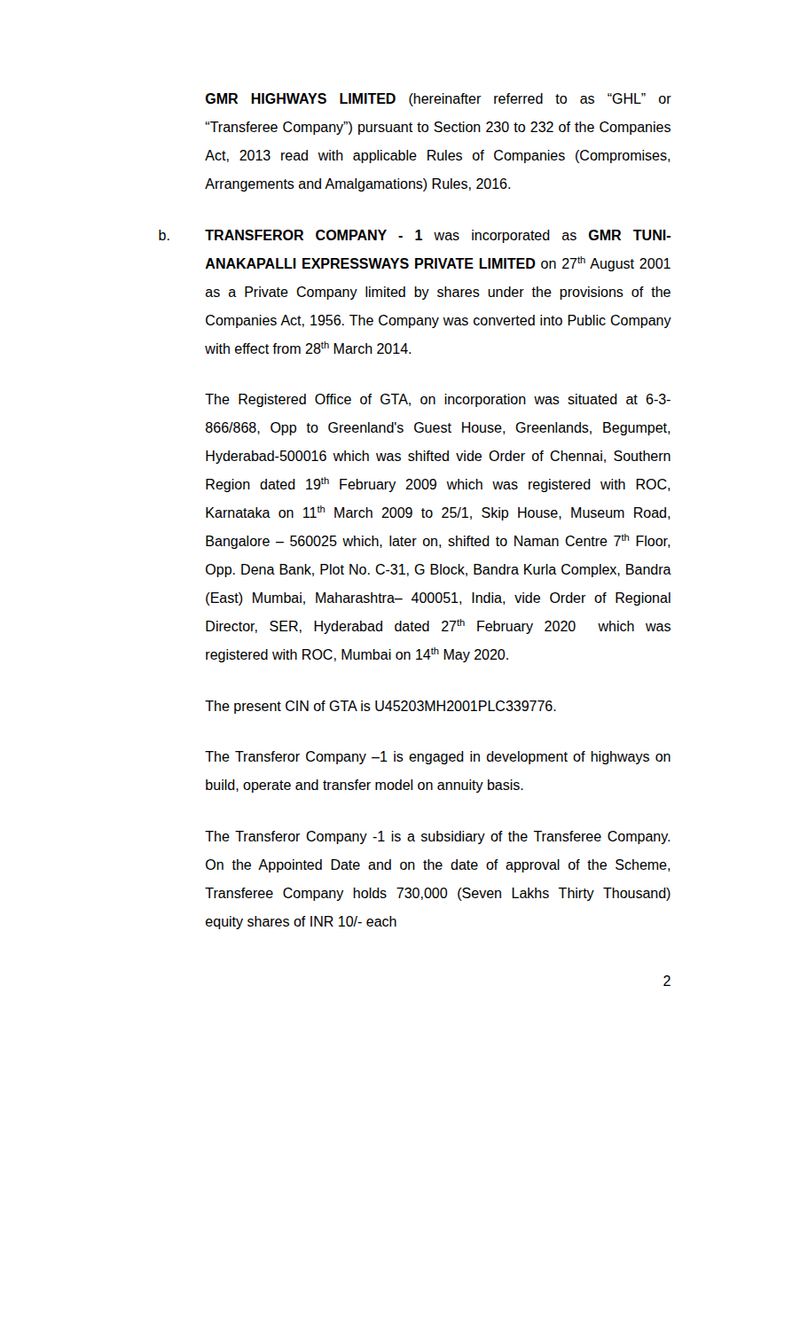GMR HIGHWAYS LIMITED (hereinafter referred to as “GHL” or “Transferee Company”) pursuant to Section 230 to 232 of the Companies Act, 2013 read with applicable Rules of Companies (Compromises, Arrangements and Amalgamations) Rules, 2016.
b.
TRANSFEROR COMPANY - 1 was incorporated as GMR TUNI-ANAKAPALLI EXPRESSWAYS PRIVATE LIMITED on 27th August 2001 as a Private Company limited by shares under the provisions of the Companies Act, 1956. The Company was converted into Public Company with effect from 28th March 2014.
The Registered Office of GTA, on incorporation was situated at 6-3-866/868, Opp to Greenland's Guest House, Greenlands, Begumpet, Hyderabad-500016 which was shifted vide Order of Chennai, Southern Region dated 19th February 2009 which was registered with ROC, Karnataka on 11th March 2009 to 25/1, Skip House, Museum Road, Bangalore – 560025 which, later on, shifted to Naman Centre 7th Floor, Opp. Dena Bank, Plot No. C-31, G Block, Bandra Kurla Complex, Bandra (East) Mumbai, Maharashtra– 400051, India, vide Order of Regional Director, SER, Hyderabad dated 27th February 2020 which was registered with ROC, Mumbai on 14th May 2020.
The present CIN of GTA is U45203MH2001PLC339776.
The Transferor Company –1 is engaged in development of highways on build, operate and transfer model on annuity basis.
The Transferor Company -1 is a subsidiary of the Transferee Company. On the Appointed Date and on the date of approval of the Scheme, Transferee Company holds 730,000 (Seven Lakhs Thirty Thousand) equity shares of INR 10/- each
2